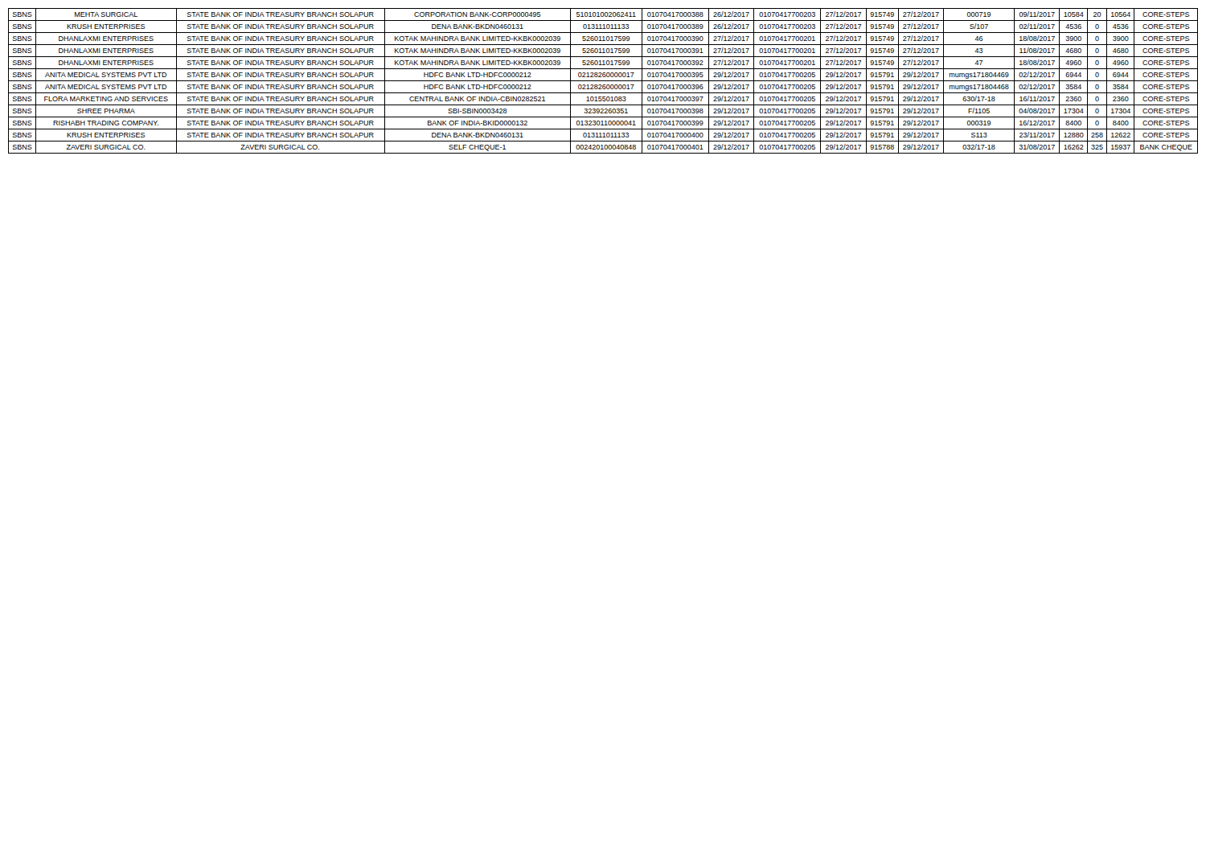| SBNS | MEHTA SURGICAL | STATE BANK OF INDIA TREASURY BRANCH SOLAPUR | CORPORATION BANK-CORP0000495 | 510101002062411 | 01070417000388 | 26/12/2017 | 01070417700203 | 27/12/2017 | 915749 | 27/12/2017 | 000719 | 09/11/2017 | 10584 | 20 | 10564 | CORE-STEPS |
| SBNS | KRUSH ENTERPRISES | STATE BANK OF INDIA TREASURY BRANCH SOLAPUR | DENA BANK-BKDN0460131 | 013111011133 | 01070417000389 | 26/12/2017 | 01070417700203 | 27/12/2017 | 915749 | 27/12/2017 | S/107 | 02/11/2017 | 4536 | 0 | 4536 | CORE-STEPS |
| SBNS | DHANLAXMI ENTERPRISES | STATE BANK OF INDIA TREASURY BRANCH SOLAPUR | KOTAK MAHINDRA BANK LIMITED-KKBK0002039 | 526011017599 | 01070417000390 | 27/12/2017 | 01070417700201 | 27/12/2017 | 915749 | 27/12/2017 | 46 | 18/08/2017 | 3900 | 0 | 3900 | CORE-STEPS |
| SBNS | DHANLAXMI ENTERPRISES | STATE BANK OF INDIA TREASURY BRANCH SOLAPUR | KOTAK MAHINDRA BANK LIMITED-KKBK0002039 | 526011017599 | 01070417000391 | 27/12/2017 | 01070417700201 | 27/12/2017 | 915749 | 27/12/2017 | 43 | 11/08/2017 | 4680 | 0 | 4680 | CORE-STEPS |
| SBNS | DHANLAXMI ENTERPRISES | STATE BANK OF INDIA TREASURY BRANCH SOLAPUR | KOTAK MAHINDRA BANK LIMITED-KKBK0002039 | 526011017599 | 01070417000392 | 27/12/2017 | 01070417700201 | 27/12/2017 | 915749 | 27/12/2017 | 47 | 18/08/2017 | 4960 | 0 | 4960 | CORE-STEPS |
| SBNS | ANITA MEDICAL SYSTEMS PVT LTD | STATE BANK OF INDIA TREASURY BRANCH SOLAPUR | HDFC BANK LTD-HDFC0000212 | 02128260000017 | 01070417000395 | 29/12/2017 | 01070417700205 | 29/12/2017 | 915791 | 29/12/2017 | mumgs171804469 | 02/12/2017 | 6944 | 0 | 6944 | CORE-STEPS |
| SBNS | ANITA MEDICAL SYSTEMS PVT LTD | STATE BANK OF INDIA TREASURY BRANCH SOLAPUR | HDFC BANK LTD-HDFC0000212 | 02128260000017 | 01070417000396 | 29/12/2017 | 01070417700205 | 29/12/2017 | 915791 | 29/12/2017 | mumgs171804468 | 02/12/2017 | 3584 | 0 | 3584 | CORE-STEPS |
| SBNS | FLORA MARKETING AND SERVICES | STATE BANK OF INDIA TREASURY BRANCH SOLAPUR | CENTRAL BANK OF INDIA-CBIN0282521 | 1015501083 | 01070417000397 | 29/12/2017 | 01070417700205 | 29/12/2017 | 915791 | 29/12/2017 | 630/17-18 | 16/11/2017 | 2360 | 0 | 2360 | CORE-STEPS |
| SBNS | SHREE PHARMA | STATE BANK OF INDIA TREASURY BRANCH SOLAPUR | SBI-SBIN0003428 | 32392260351 | 01070417000398 | 29/12/2017 | 01070417700205 | 29/12/2017 | 915791 | 29/12/2017 | F/1105 | 04/08/2017 | 17304 | 0 | 17304 | CORE-STEPS |
| SBNS | RISHABH TRADING COMPANY. | STATE BANK OF INDIA TREASURY BRANCH SOLAPUR | BANK OF INDIA-BKID0000132 | 013230110000041 | 01070417000399 | 29/12/2017 | 01070417700205 | 29/12/2017 | 915791 | 29/12/2017 | 000319 | 16/12/2017 | 8400 | 0 | 8400 | CORE-STEPS |
| SBNS | KRUSH ENTERPRISES | STATE BANK OF INDIA TREASURY BRANCH SOLAPUR | DENA BANK-BKDN0460131 | 013111011133 | 01070417000400 | 29/12/2017 | 01070417700205 | 29/12/2017 | 915791 | 29/12/2017 | S113 | 23/11/2017 | 12880 | 258 | 12622 | CORE-STEPS |
| SBNS | ZAVERI SURGICAL CO. | ZAVERI SURGICAL CO. | SELF CHEQUE-1 | 002420100040848 | 01070417000401 | 29/12/2017 | 01070417700205 | 29/12/2017 | 915788 | 29/12/2017 | 032/17-18 | 31/08/2017 | 16262 | 325 | 15937 | BANK CHEQUE |